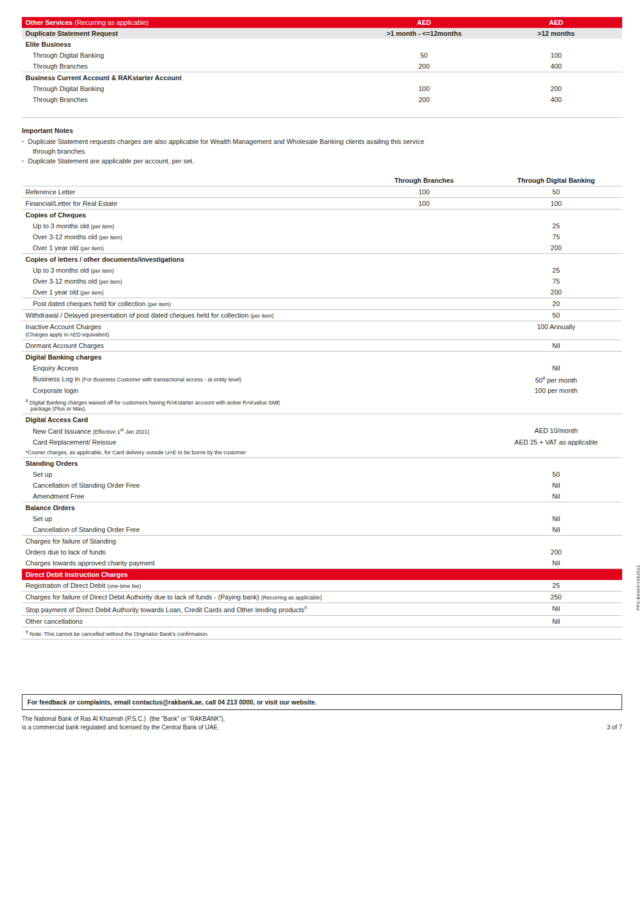PPS-B0464/V062022
| Other Services (Recurring as applicable) | AED | AED |
| --- | --- | --- |
| Duplicate Statement Request | >1 month - <=12months | >12 months |
| Elite Business | | |
| Through Digital Banking | 50 | 100 |
| Through Branches | 200 | 400 |
| Business Current Account & RAKstarter Account | | |
| Through Digital Banking | 100 | 200 |
| Through Branches | 200 | 400 |
Important Notes
Duplicate Statement requests charges are also applicable for Wealth Management and Wholesale Banking clients availing this service through branches.
Duplicate Statement are applicable per account, per set.
| | Through Branches | Through Digital Banking |
| Reference Letter | 100 | 50 |
| Financial/Letter for Real Estate | 100 | 100 |
| Copies of Cheques | | |
| Up to 3 months old (per item) | | 25 |
| Over 3-12 months old (per item) | | 75 |
| Over 1 year old (per item) | | 200 |
| Copies of letters / other documents/investigations | | |
| Up to 3 months old (per item) | | 25 |
| Over 3-12 months old (per item) | | 75 |
| Over 1 year old (per item) | | 200 |
| Post dated cheques held for collection (per item) | | 20 |
| Withdrawal / Delayed presentation of post dated cheques held for collection (per item) | | 50 |
| Inactive Account Charges (Charges apply in AED equivalent). | | 100 Annually |
| Dormant Account Charges | | Nil |
| Digital Banking charges | | |
| Enquiry Access | | Nil |
| Business Log in (For Business Customer with transactional access - at entity level) | | 50 8 per month |
| Corporate login | | 100 per month |
| 8 Digital Banking charges waived off for customers having RAKstarter account with active RAKvalue SME package (Plus or Max). | | |
| Digital Access Card | | |
| New Card Issuance (Effective 1 st Jan 2021) | | AED 10/month |
| Card Replacement/ Reissue | | AED 25 + VAT as applicable |
| *Courier charges, as applicable, for Card delivery outside UAE to be borne by the customer | | |
| Standing Orders | | |
| Set up | | 50 |
| Cancellation of Standing Order Free | | Nil |
| Amendment Free | | Nil |
| Balance Orders | | |
| Set up | | Nil |
| Cancellation of Standing Order Free | | Nil |
| Charges for failure of Standing | | |
| Orders due to lack of funds | | 200 |
| Charges towards approved charity payment | | Nil |
| Direct Debit Instruction Charges |
| Registration of Direct Debit (one-time fee) | | 25 |
| Charges for failure of Direct Debit Authority due to lack of funds - (Paying bank) (Recurring as applicable) | | 250 |
| Stop payment of Direct Debit Authority towards Loan, Credit Cards and Other lending products 9 | | Nil |
| Other cancellations | | Nil |
| 9 Note: This cannot be cancelled without the Originator Bank's confirmation. |
For feedback or complaints, email contactus@rakbank.ae, call 04 213 0000, or visit our website.
The National Bank of Ras Al Khaimah (P.S.C.) (the “Bank” or “RAKBANK”),
is a commercial bank regulated and licensed by the Central Bank of UAE. 3 of 7